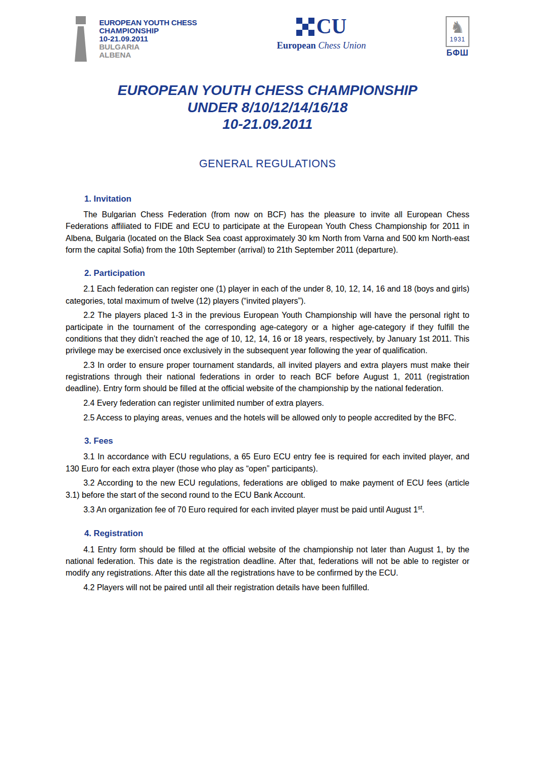EUROPEAN YOUTH CHESS
CHAMPIONSHIP
10-21.09.2011
BULGARIA
ALBENA
CU
European Chess Union
♞
1931
БФШ
EUROPEAN YOUTH CHESS CHAMPIONSHIP
UNDER 8/10/12/14/16/18
10-21.09.2011
GENERAL REGULATIONS
1. Invitation
The Bulgarian Chess Federation (from now on BCF) has the pleasure to invite all European Chess Federations affiliated to FIDE and ECU to participate at the European Youth Chess Championship for 2011 in Albena, Bulgaria (located on the Black Sea coast approximately 30 km North from Varna and 500 km North-east form the capital Sofia) from the 10th September (arrival) to 21th September 2011 (departure).
2. Participation
2.1 Each federation can register one (1) player in each of the under 8, 10, 12, 14, 16 and 18 (boys and girls) categories, total maximum of twelve (12) players (“invited players”).
2.2 The players placed 1-3 in the previous European Youth Championship will have the personal right to participate in the tournament of the corresponding age-category or a higher age-category if they fulfill the conditions that they didn’t reached the age of 10, 12, 14, 16 or 18 years, respectively, by January 1st 2011. This privilege may be exercised once exclusively in the subsequent year following the year of qualification.
2.3 In order to ensure proper tournament standards, all invited players and extra players must make their registrations through their national federations in order to reach BCF before August 1, 2011 (registration deadline). Entry form should be filled at the official website of the championship by the national federation.
2.4 Every federation can register unlimited number of extra players.
2.5 Access to playing areas, venues and the hotels will be allowed only to people accredited by the BFC.
3. Fees
3.1 In accordance with ECU regulations, a 65 Euro ECU entry fee is required for each invited player, and 130 Euro for each extra player (those who play as “open” participants).
3.2 According to the new ECU regulations, federations are obliged to make payment of ECU fees (article 3.1) before the start of the second round to the ECU Bank Account.
3.3 An organization fee of 70 Euro required for each invited player must be paid until August 1st.
4. Registration
4.1 Entry form should be filled at the official website of the championship not later than August 1, by the national federation. This date is the registration deadline. After that, federations will not be able to register or modify any registrations. After this date all the registrations have to be confirmed by the ECU.
4.2 Players will not be paired until all their registration details have been fulfilled.